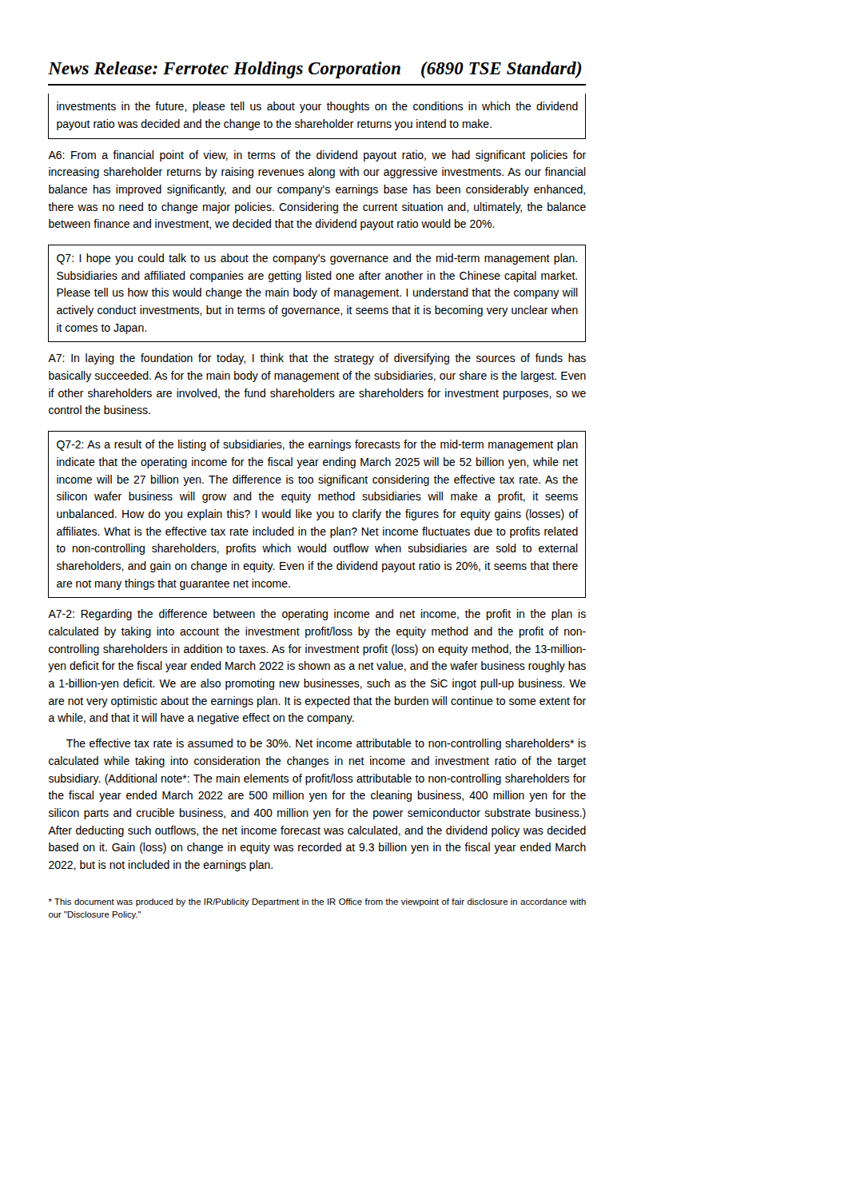News Release: Ferrotec Holdings Corporation (6890 TSE Standard)
investments in the future, please tell us about your thoughts on the conditions in which the dividend payout ratio was decided and the change to the shareholder returns you intend to make.
A6: From a financial point of view, in terms of the dividend payout ratio, we had significant policies for increasing shareholder returns by raising revenues along with our aggressive investments. As our financial balance has improved significantly, and our company's earnings base has been considerably enhanced, there was no need to change major policies. Considering the current situation and, ultimately, the balance between finance and investment, we decided that the dividend payout ratio would be 20%.
Q7: I hope you could talk to us about the company's governance and the mid-term management plan. Subsidiaries and affiliated companies are getting listed one after another in the Chinese capital market. Please tell us how this would change the main body of management. I understand that the company will actively conduct investments, but in terms of governance, it seems that it is becoming very unclear when it comes to Japan.
A7: In laying the foundation for today, I think that the strategy of diversifying the sources of funds has basically succeeded. As for the main body of management of the subsidiaries, our share is the largest. Even if other shareholders are involved, the fund shareholders are shareholders for investment purposes, so we control the business.
Q7-2: As a result of the listing of subsidiaries, the earnings forecasts for the mid-term management plan indicate that the operating income for the fiscal year ending March 2025 will be 52 billion yen, while net income will be 27 billion yen. The difference is too significant considering the effective tax rate. As the silicon wafer business will grow and the equity method subsidiaries will make a profit, it seems unbalanced. How do you explain this? I would like you to clarify the figures for equity gains (losses) of affiliates. What is the effective tax rate included in the plan? Net income fluctuates due to profits related to non-controlling shareholders, profits which would outflow when subsidiaries are sold to external shareholders, and gain on change in equity. Even if the dividend payout ratio is 20%, it seems that there are not many things that guarantee net income.
A7-2: Regarding the difference between the operating income and net income, the profit in the plan is calculated by taking into account the investment profit/loss by the equity method and the profit of non-controlling shareholders in addition to taxes. As for investment profit (loss) on equity method, the 13-million-yen deficit for the fiscal year ended March 2022 is shown as a net value, and the wafer business roughly has a 1-billion-yen deficit. We are also promoting new businesses, such as the SiC ingot pull-up business. We are not very optimistic about the earnings plan. It is expected that the burden will continue to some extent for a while, and that it will have a negative effect on the company.
The effective tax rate is assumed to be 30%. Net income attributable to non-controlling shareholders* is calculated while taking into consideration the changes in net income and investment ratio of the target subsidiary. (Additional note*: The main elements of profit/loss attributable to non-controlling shareholders for the fiscal year ended March 2022 are 500 million yen for the cleaning business, 400 million yen for the silicon parts and crucible business, and 400 million yen for the power semiconductor substrate business.) After deducting such outflows, the net income forecast was calculated, and the dividend policy was decided based on it. Gain (loss) on change in equity was recorded at 9.3 billion yen in the fiscal year ended March 2022, but is not included in the earnings plan.
* This document was produced by the IR/Publicity Department in the IR Office from the viewpoint of fair disclosure in accordance with our "Disclosure Policy."